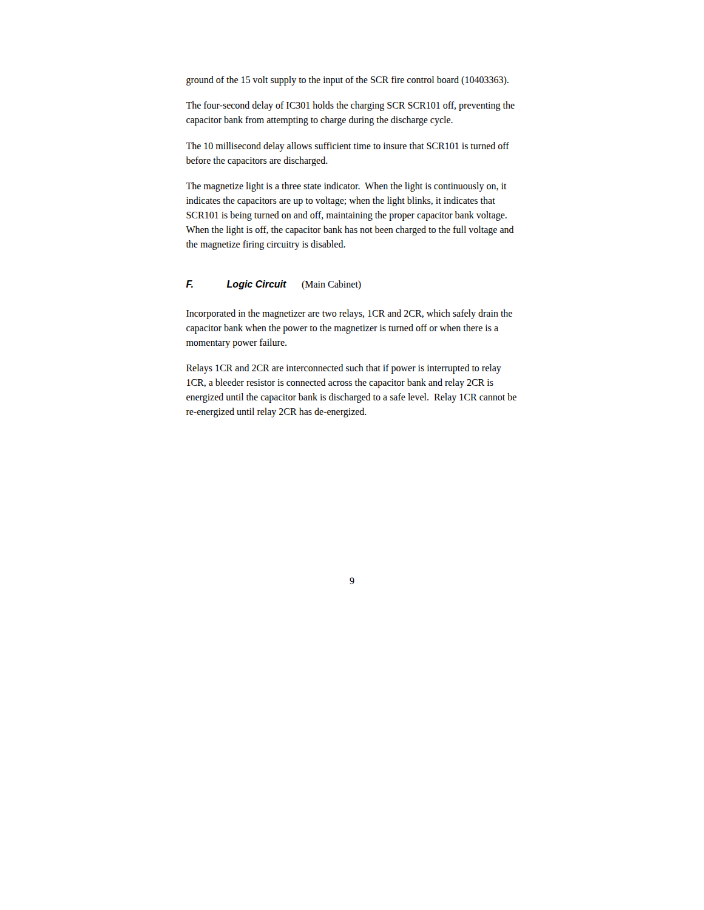ground of the 15 volt supply to the input of the SCR fire control board (10403363).
The four-second delay of IC301 holds the charging SCR SCR101 off, preventing the capacitor bank from attempting to charge during the discharge cycle.
The 10 millisecond delay allows sufficient time to insure that SCR101 is turned off before the capacitors are discharged.
The magnetize light is a three state indicator. When the light is continuously on, it indicates the capacitors are up to voltage; when the light blinks, it indicates that SCR101 is being turned on and off, maintaining the proper capacitor bank voltage. When the light is off, the capacitor bank has not been charged to the full voltage and the magnetize firing circuitry is disabled.
F. Logic Circuit(Main Cabinet)
Incorporated in the magnetizer are two relays, 1CR and 2CR, which safely drain the capacitor bank when the power to the magnetizer is turned off or when there is a momentary power failure.
Relays 1CR and 2CR are interconnected such that if power is interrupted to relay 1CR, a bleeder resistor is connected across the capacitor bank and relay 2CR is energized until the capacitor bank is discharged to a safe level. Relay 1CR cannot be re-energized until relay 2CR has de-energized.
9